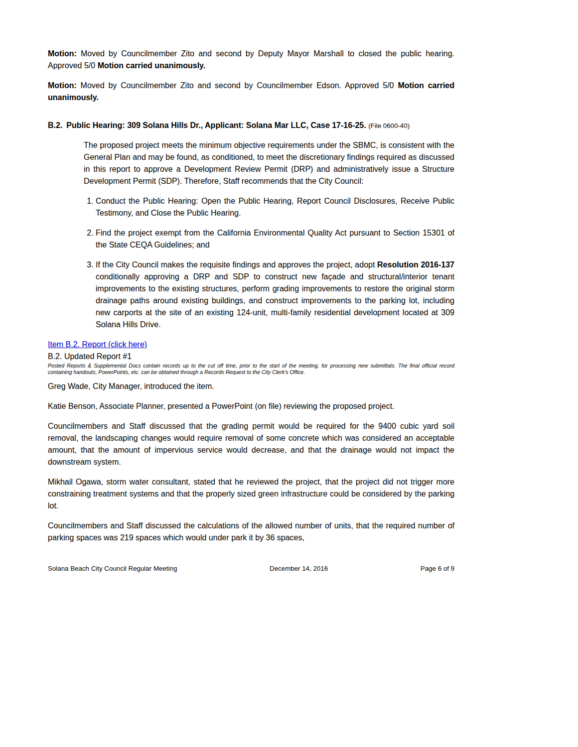Motion: Moved by Councilmember Zito and second by Deputy Mayor Marshall to closed the public hearing. Approved 5/0 Motion carried unanimously.
Motion: Moved by Councilmember Zito and second by Councilmember Edson. Approved 5/0 Motion carried unanimously.
B.2. Public Hearing: 309 Solana Hills Dr., Applicant: Solana Mar LLC, Case 17-16-25. (File 0600-40)
The proposed project meets the minimum objective requirements under the SBMC, is consistent with the General Plan and may be found, as conditioned, to meet the discretionary findings required as discussed in this report to approve a Development Review Permit (DRP) and administratively issue a Structure Development Permit (SDP). Therefore, Staff recommends that the City Council:
Conduct the Public Hearing: Open the Public Hearing, Report Council Disclosures, Receive Public Testimony, and Close the Public Hearing.
Find the project exempt from the California Environmental Quality Act pursuant to Section 15301 of the State CEQA Guidelines; and
If the City Council makes the requisite findings and approves the project, adopt Resolution 2016-137 conditionally approving a DRP and SDP to construct new façade and structural/interior tenant improvements to the existing structures, perform grading improvements to restore the original storm drainage paths around existing buildings, and construct improvements to the parking lot, including new carports at the site of an existing 124-unit, multi-family residential development located at 309 Solana Hills Drive.
Item B.2. Report (click here)
B.2. Updated Report #1
Posted Reports & Supplemental Docs contain records up to the cut off time, prior to the start of the meeting, for processing new submittals. The final official record containing handouts, PowerPoints, etc. can be obtained through a Records Request to the City Clerk's Office.
Greg Wade, City Manager, introduced the item.
Katie Benson, Associate Planner, presented a PowerPoint (on file) reviewing the proposed project.
Councilmembers and Staff discussed that the grading permit would be required for the 9400 cubic yard soil removal, the landscaping changes would require removal of some concrete which was considered an acceptable amount, that the amount of impervious service would decrease, and that the drainage would not impact the downstream system.
Mikhail Ogawa, storm water consultant, stated that he reviewed the project, that the project did not trigger more constraining treatment systems and that the properly sized green infrastructure could be considered by the parking lot.
Councilmembers and Staff discussed the calculations of the allowed number of units, that the required number of parking spaces was 219 spaces which would under park it by 36 spaces,
Solana Beach City Council Regular Meeting December 14, 2016 Page 6 of 9